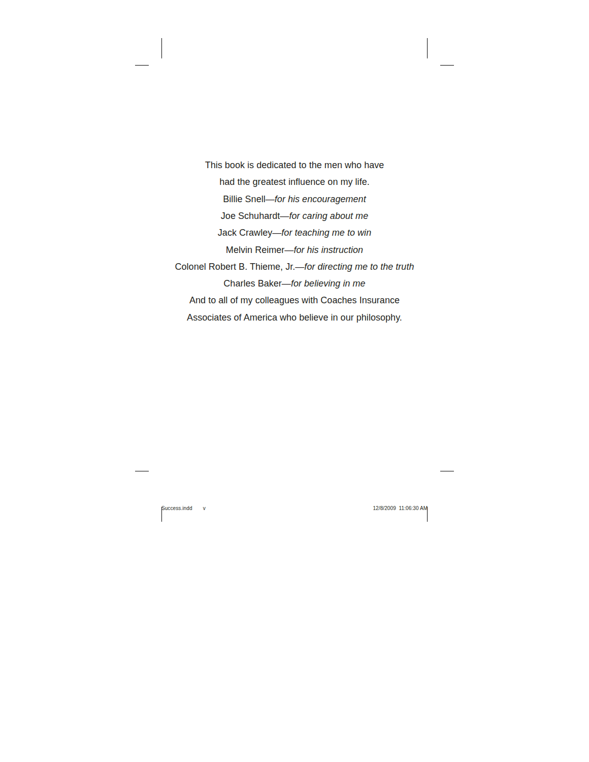This book is dedicated to the men who have
had the greatest influence on my life.
Billie Snell—for his encouragement
Joe Schuhardt—for caring about me
Jack Crawley—for teaching me to win
Melvin Reimer—for his instruction
Colonel Robert B. Thieme, Jr.—for directing me to the truth
Charles Baker—for believing in me
And to all of my colleagues with Coaches Insurance
Associates of America who believe in our philosophy.
Success.inddv 12/8/2009 11:06:30 AM